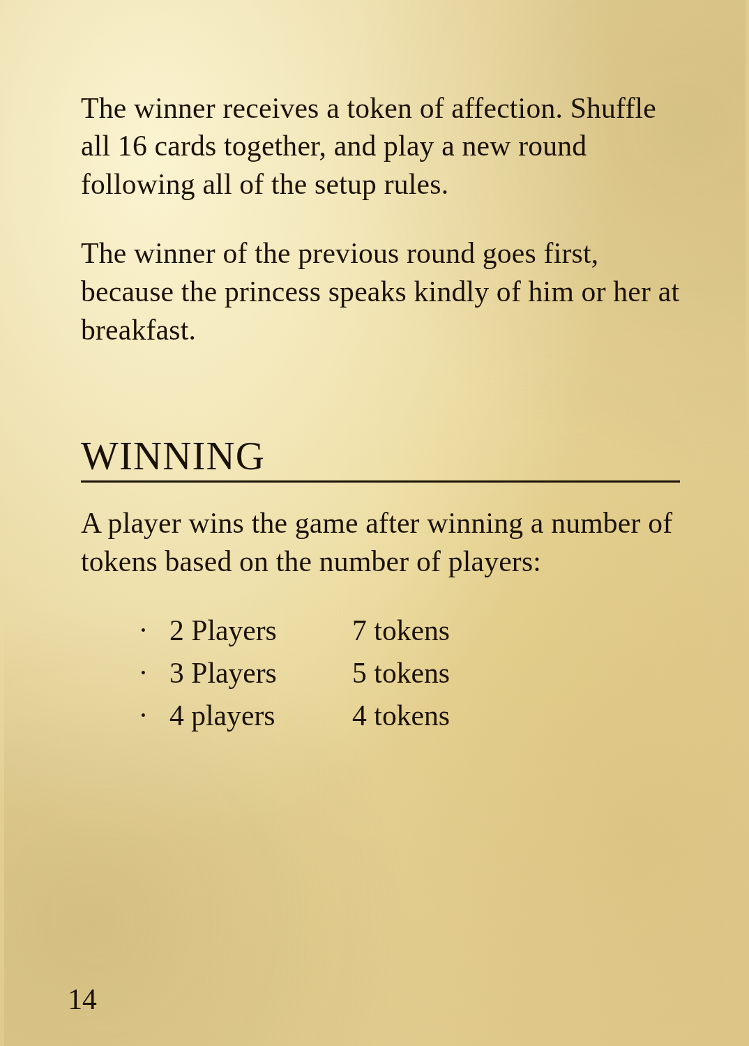The winner receives a token of affection. Shuffle all 16 cards together, and play a new round following all of the setup rules.
The winner of the previous round goes first, because the princess speaks kindly of him or her at breakfast.
Winning
A player wins the game after winning a number of tokens based on the number of players:
| · | 2 Players | 7 tokens |
| · | 3 Players | 5 tokens |
| · | 4 players | 4 tokens |
14